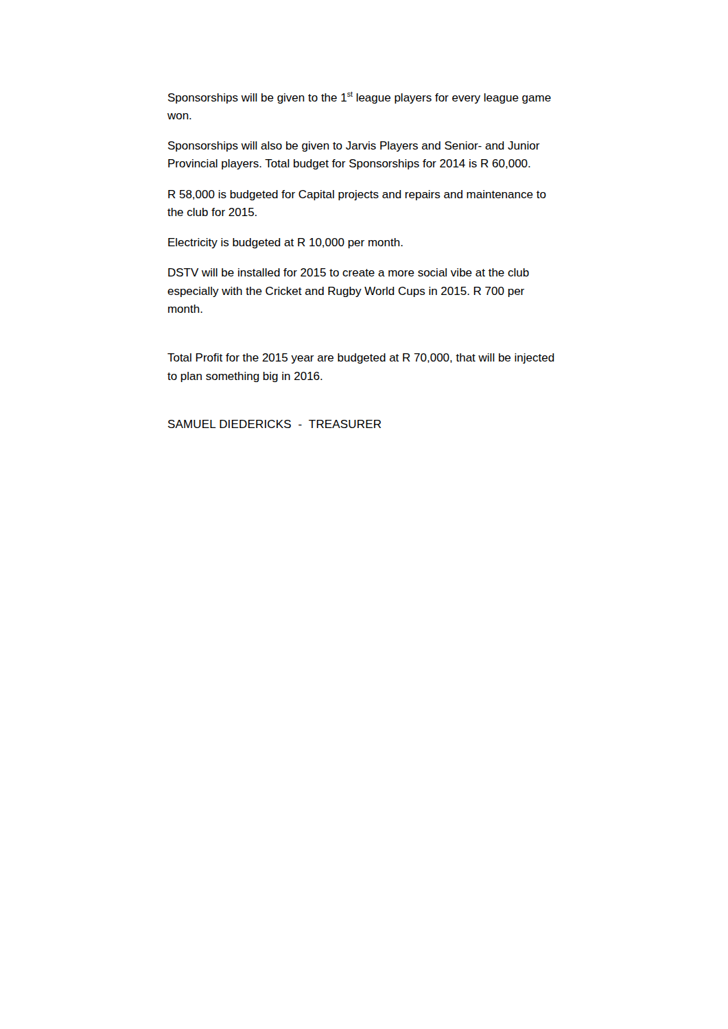Sponsorships will be given to the 1st league players for every league game won.
Sponsorships will also be given to Jarvis Players and Senior- and Junior Provincial players. Total budget for Sponsorships for 2014 is R 60,000.
R 58,000 is budgeted for Capital projects and repairs and maintenance to the club for 2015.
Electricity is budgeted at R 10,000 per month.
DSTV will be installed for 2015 to create a more social vibe at the club especially with the Cricket and Rugby World Cups in 2015. R 700 per month.
Total Profit for the 2015 year are budgeted at R 70,000, that will be injected to plan something big in 2016.
SAMUEL DIEDERICKS - TREASURER